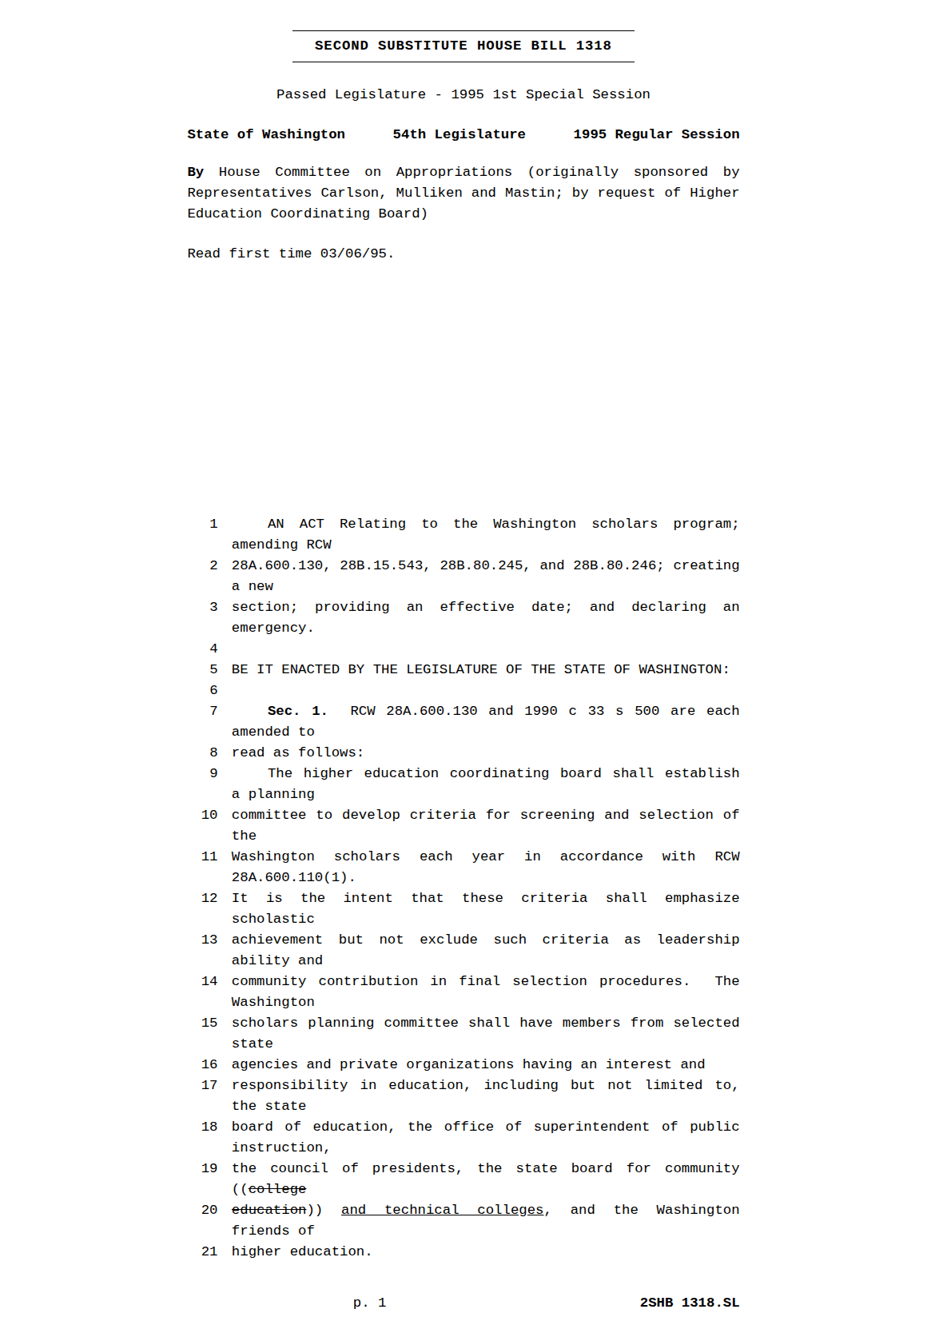SECOND SUBSTITUTE HOUSE BILL 1318
Passed Legislature - 1995 1st Special Session
State of Washington 54th Legislature 1995 Regular Session
By House Committee on Appropriations (originally sponsored by Representatives Carlson, Mulliken and Mastin; by request of Higher Education Coordinating Board)
Read first time 03/06/95.
AN ACT Relating to the Washington scholars program; amending RCW
28A.600.130, 28B.15.543, 28B.80.245, and 28B.80.246; creating a new
section; providing an effective date; and declaring an emergency.
BE IT ENACTED BY THE LEGISLATURE OF THE STATE OF WASHINGTON:
Sec. 1. RCW 28A.600.130 and 1990 c 33 s 500 are each amended to
read as follows:
The higher education coordinating board shall establish a planning
committee to develop criteria for screening and selection of the
Washington scholars each year in accordance with RCW 28A.600.110(1).
It is the intent that these criteria shall emphasize scholastic
achievement but not exclude such criteria as leadership ability and
community contribution in final selection procedures. The Washington
scholars planning committee shall have members from selected state
agencies and private organizations having an interest and
responsibility in education, including but not limited to, the state
board of education, the office of superintendent of public instruction,
the council of presidents, the state board for community ((college
education)) and technical colleges, and the Washington friends of
higher education.
p. 1 2SHB 1318.SL